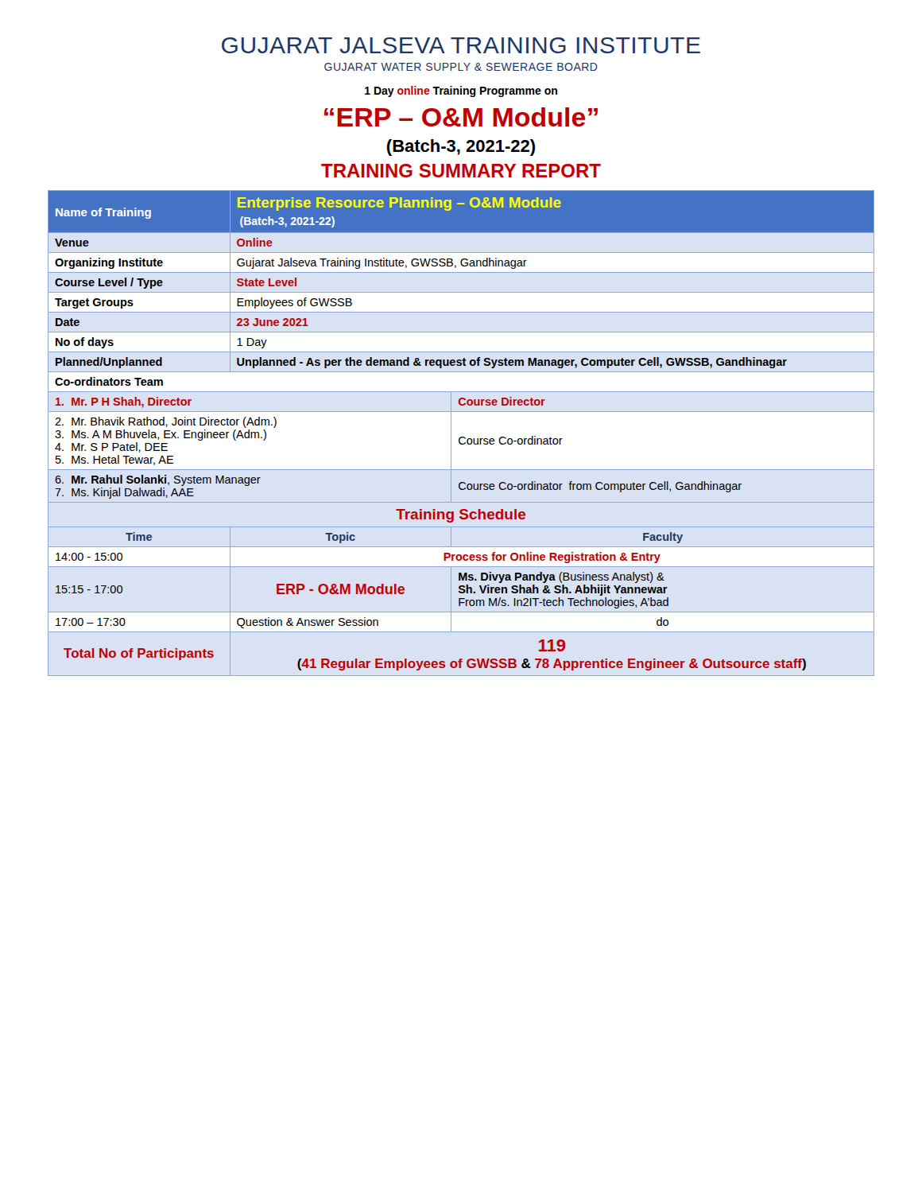GUJARAT JALSEVA TRAINING INSTITUTE
GUJARAT WATER SUPPLY & SEWERAGE BOARD
1 Day online Training Programme on
“ERP – O&M Module”
(Batch-3, 2021-22)
TRAINING SUMMARY REPORT
| Name of Training | Enterprise Resource Planning – O&M Module (Batch-3, 2021-22) |
| Venue | Online |
| Organizing Institute | Gujarat Jalseva Training Institute, GWSSB, Gandhinagar |
| Course Level / Type | State Level |
| Target Groups | Employees of GWSSB |
| Date | 23 June 2021 |
| No of days | 1 Day |
| Planned/Unplanned | Unplanned - As per the demand & request of System Manager, Computer Cell, GWSSB, Gandhinagar |
| Co-ordinators Team |
| 1. Mr. P H Shah, Director | Course Director |
| 2. Mr. Bhavik Rathod, Joint Director (Adm.) 3. Ms. A M Bhuvela, Ex. Engineer (Adm.) 4. Mr. S P Patel, DEE 5. Ms. Hetal Tewar, AE | Course Co-ordinator |
| 6. Mr. Rahul Solanki , System Manager 7. Ms. Kinjal Dalwadi, AAE | Course Co-ordinator from Computer Cell, Gandhinagar |
| Training Schedule |
| Time | Topic | Faculty |
| 14:00 - 15:00 | Process for Online Registration & Entry |
| 15:15 - 17:00 | ERP - O&M Module | Ms. Divya Pandya (Business Analyst) & Sh. Viren Shah & Sh. Abhijit Yannewar From M/s. In2IT-tech Technologies, A’bad |
| 17:00 – 17:30 | Question & Answer Session | do |
| Total No of Participants | 119 ( 41 Regular Employees of GWSSB & 78 Apprentice Engineer & Outsource staff ) |